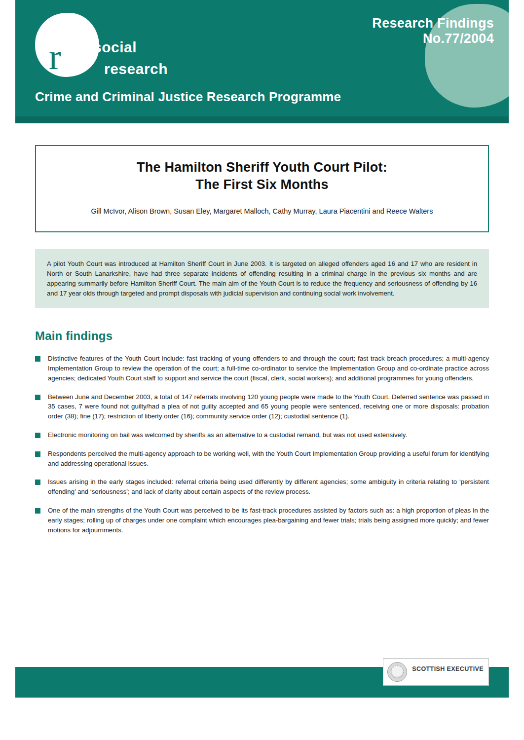r
social research
Research Findings
No.77/2004
Crime and Criminal Justice Research Programme
The Hamilton Sheriff Youth Court Pilot:
The First Six Months
Gill McIvor, Alison Brown, Susan Eley, Margaret Malloch, Cathy Murray, Laura Piacentini and Reece Walters
A pilot Youth Court was introduced at Hamilton Sheriff Court in June 2003. It is targeted on alleged offenders aged 16 and 17 who are resident in North or South Lanarkshire, have had three separate incidents of offending resulting in a criminal charge in the previous six months and are appearing summarily before Hamilton Sheriff Court. The main aim of the Youth Court is to reduce the frequency and seriousness of offending by 16 and 17 year olds through targeted and prompt disposals with judicial supervision and continuing social work involvement.
Main findings
Distinctive features of the Youth Court include: fast tracking of young offenders to and through the court; fast track breach procedures; a multi-agency Implementation Group to review the operation of the court; a full-time co-ordinator to service the Implementation Group and co-ordinate practice across agencies; dedicated Youth Court staff to support and service the court (fiscal, clerk, social workers); and additional programmes for young offenders.
Between June and December 2003, a total of 147 referrals involving 120 young people were made to the Youth Court. Deferred sentence was passed in 35 cases, 7 were found not guilty/had a plea of not guilty accepted and 65 young people were sentenced, receiving one or more disposals: probation order (38); fine (17); restriction of liberty order (16); community service order (12); custodial sentence (1).
Electronic monitoring on bail was welcomed by sheriffs as an alternative to a custodial remand, but was not used extensively.
Respondents perceived the multi-agency approach to be working well, with the Youth Court Implementation Group providing a useful forum for identifying and addressing operational issues.
Issues arising in the early stages included: referral criteria being used differently by different agencies; some ambiguity in criteria relating to ‘persistent offending’ and ‘seriousness’; and lack of clarity about certain aspects of the review process.
One of the main strengths of the Youth Court was perceived to be its fast-track procedures assisted by factors such as: a high proportion of pleas in the early stages; rolling up of charges under one complaint which encourages plea-bargaining and fewer trials; trials being assigned more quickly; and fewer motions for adjournments.
SCOTTISH EXECUTIVE